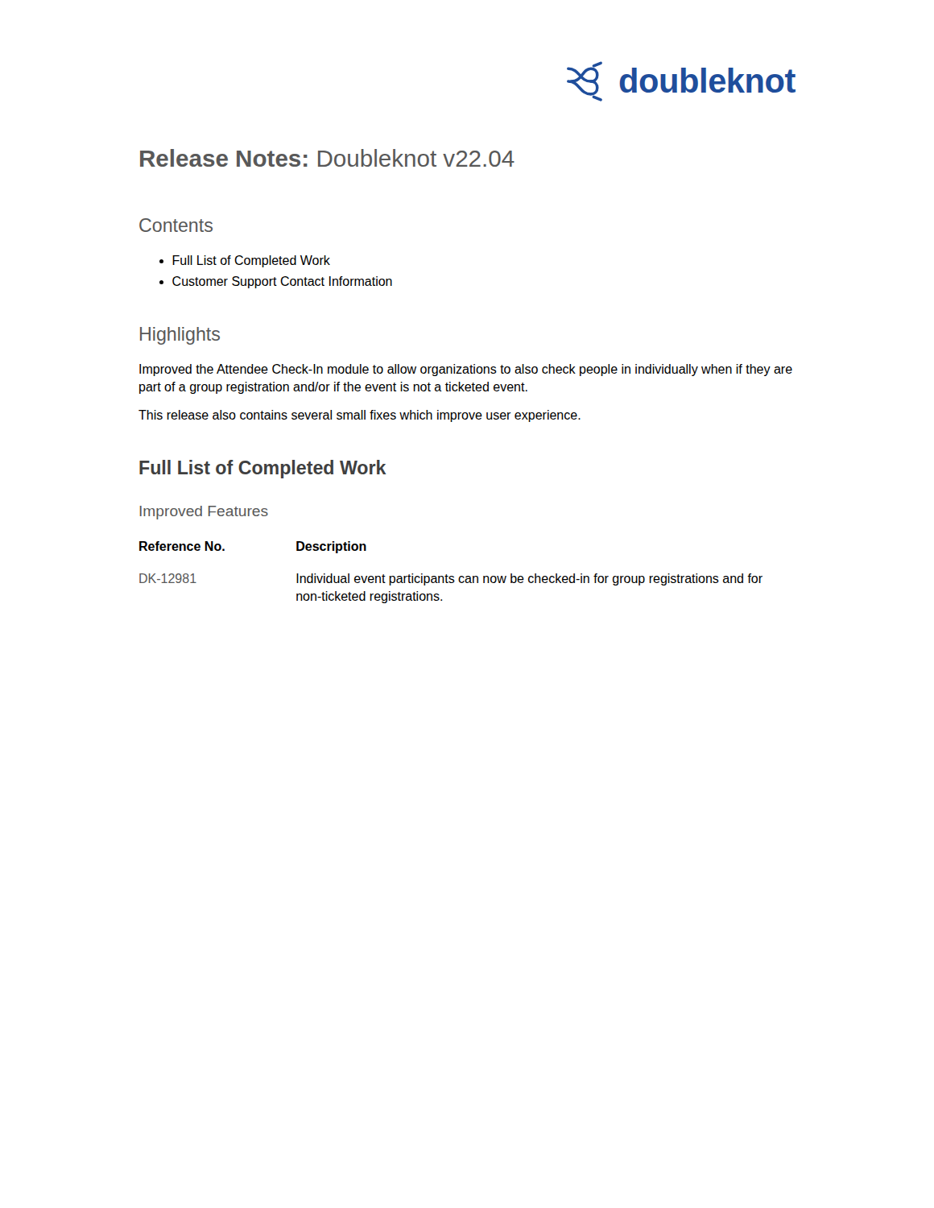doubleknot
Release Notes: Doubleknot v22.04
Contents
Full List of Completed Work
Customer Support Contact Information
Highlights
Improved the Attendee Check-In module to allow organizations to also check people in individually when if they are part of a group registration and/or if the event is not a ticketed event.
This release also contains several small fixes which improve user experience.
Full List of Completed Work
Improved Features
| Reference No. | Description |
| --- | --- |
| DK-12981 | Individual event participants can now be checked-in for group registrations and for non-ticketed registrations. |